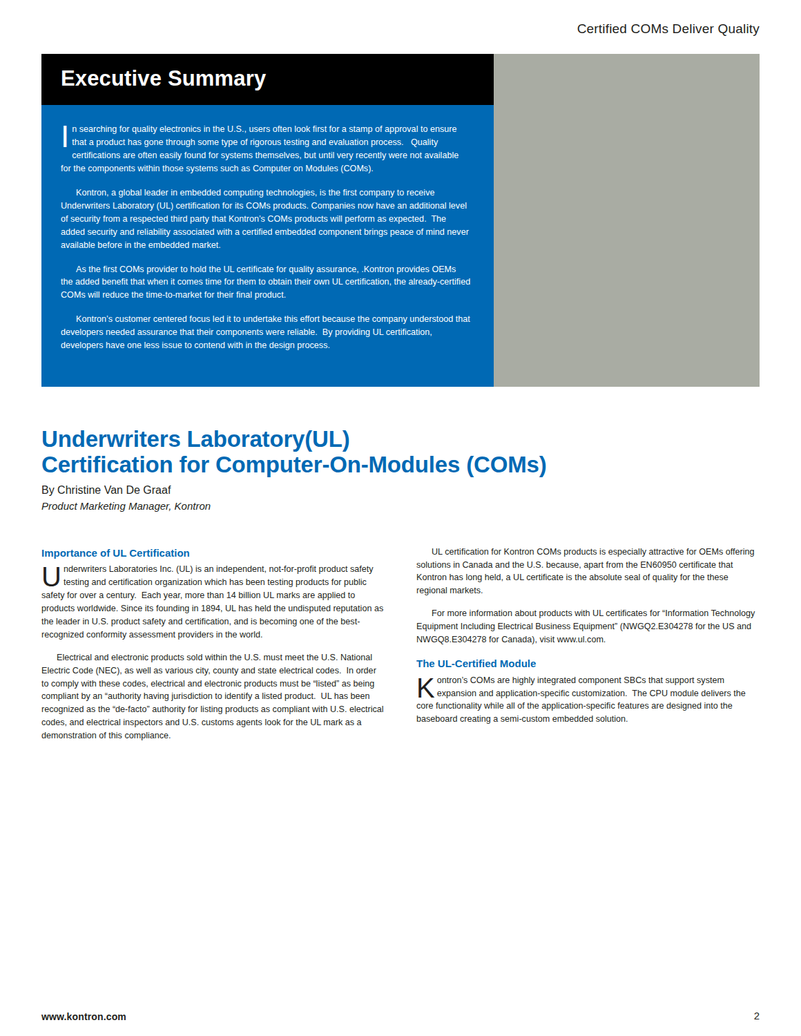Certified COMs Deliver Quality
Executive Summary
In searching for quality electronics in the U.S., users often look first for a stamp of approval to ensure that a product has gone through some type of rigorous testing and evaluation process. Quality certifications are often easily found for systems themselves, but until very recently were not available for the components within those systems such as Computer on Modules (COMs).
Kontron, a global leader in embedded computing technologies, is the first company to receive Underwriters Laboratory (UL) certification for its COMs products. Companies now have an additional level of security from a respected third party that Kontron’s COMs products will perform as expected. The added security and reliability associated with a certified embedded component brings peace of mind never available before in the embedded market.
As the first COMs provider to hold the UL certificate for quality assurance, .Kontron provides OEMs the added benefit that when it comes time for them to obtain their own UL certification, the already-certified COMs will reduce the time-to-market for their final product.
Kontron’s customer centered focus led it to undertake this effort because the company understood that developers needed assurance that their components were reliable. By providing UL certification, developers have one less issue to contend with in the design process.
Underwriters Laboratory(UL)
Certification for Computer-On-Modules (COMs)
By Christine Van De Graaf Product Marketing Manager, Kontron
Importance of UL Certification
Underwriters Laboratories Inc. (UL) is an independent, not-for-profit product safety testing and certification organization which has been testing products for public safety for over a century. Each year, more than 14 billion UL marks are applied to products worldwide. Since its founding in 1894, UL has held the undisputed reputation as the leader in U.S. product safety and certification, and is becoming one of the best-recognized conformity assessment providers in the world.
Electrical and electronic products sold within the U.S. must meet the U.S. National Electric Code (NEC), as well as various city, county and state electrical codes. In order to comply with these codes, electrical and electronic products must be “listed” as being compliant by an “authority having jurisdiction to identify a listed product. UL has been recognized as the “de-facto” authority for listing products as compliant with U.S. electrical codes, and electrical inspectors and U.S. customs agents look for the UL mark as a demonstration of this compliance.
UL certification for Kontron COMs products is especially attractive for OEMs offering solutions in Canada and the U.S. because, apart from the EN60950 certificate that Kontron has long held, a UL certificate is the absolute seal of quality for the these regional markets.
For more information about products with UL certificates for “Information Technology Equipment Including Electrical Business Equipment” (NWGQ2.E304278 for the US and NWGQ8.E304278 for Canada), visit www.ul.com.
The UL-Certified Module
Kontron’s COMs are highly integrated component SBCs that support system expansion and application-specific customization. The CPU module delivers the core functionality while all of the application-specific features are designed into the baseboard creating a semi-custom embedded solution.
www.kontron.com 2